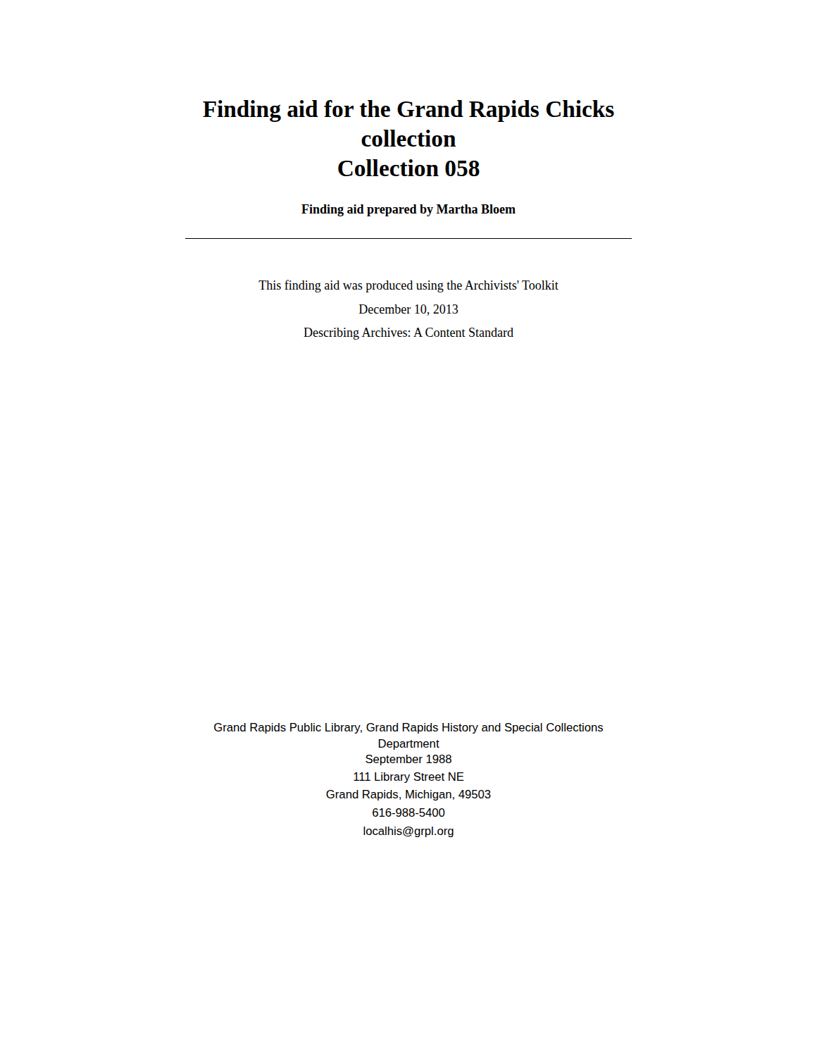Finding aid for the Grand Rapids Chicks collection
Collection 058
Finding aid prepared by Martha Bloem
This finding aid was produced using the Archivists' Toolkit
December 10, 2013
Describing Archives: A Content Standard
Grand Rapids Public Library, Grand Rapids History and Special Collections Department
September 1988
111 Library Street NE
Grand Rapids, Michigan, 49503
616-988-5400
localhis@grpl.org